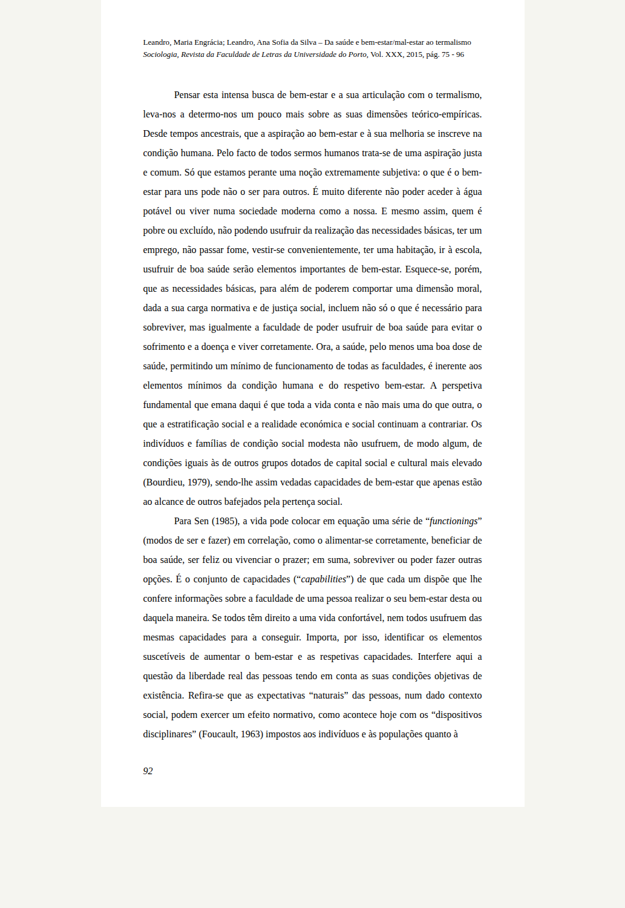Leandro, Maria Engrácia; Leandro, Ana Sofia da Silva – Da saúde e bem-estar/mal-estar ao termalismo Sociologia, Revista da Faculdade de Letras da Universidade do Porto, Vol. XXX, 2015, pág. 75 - 96
Pensar esta intensa busca de bem-estar e a sua articulação com o termalismo, leva-nos a determo-nos um pouco mais sobre as suas dimensões teórico-empíricas. Desde tempos ancestrais, que a aspiração ao bem-estar e à sua melhoria se inscreve na condição humana. Pelo facto de todos sermos humanos trata-se de uma aspiração justa e comum. Só que estamos perante uma noção extremamente subjetiva: o que é o bem-estar para uns pode não o ser para outros. É muito diferente não poder aceder à água potável ou viver numa sociedade moderna como a nossa. E mesmo assim, quem é pobre ou excluído, não podendo usufruir da realização das necessidades básicas, ter um emprego, não passar fome, vestir-se convenientemente, ter uma habitação, ir à escola, usufruir de boa saúde serão elementos importantes de bem-estar. Esquece-se, porém, que as necessidades básicas, para além de poderem comportar uma dimensão moral, dada a sua carga normativa e de justiça social, incluem não só o que é necessário para sobreviver, mas igualmente a faculdade de poder usufruir de boa saúde para evitar o sofrimento e a doença e viver corretamente. Ora, a saúde, pelo menos uma boa dose de saúde, permitindo um mínimo de funcionamento de todas as faculdades, é inerente aos elementos mínimos da condição humana e do respetivo bem-estar. A perspetiva fundamental que emana daqui é que toda a vida conta e não mais uma do que outra, o que a estratificação social e a realidade económica e social continuam a contrariar. Os indivíduos e famílias de condição social modesta não usufruem, de modo algum, de condições iguais às de outros grupos dotados de capital social e cultural mais elevado (Bourdieu, 1979), sendo-lhe assim vedadas capacidades de bem-estar que apenas estão ao alcance de outros bafejados pela pertença social.
Para Sen (1985), a vida pode colocar em equação uma série de “functionings” (modos de ser e fazer) em correlação, como o alimentar-se corretamente, beneficiar de boa saúde, ser feliz ou vivenciar o prazer; em suma, sobreviver ou poder fazer outras opções. É o conjunto de capacidades (“capabilities”) de que cada um dispõe que lhe confere informações sobre a faculdade de uma pessoa realizar o seu bem-estar desta ou daquela maneira. Se todos têm direito a uma vida confortável, nem todos usufruem das mesmas capacidades para a conseguir. Importa, por isso, identificar os elementos suscetíveis de aumentar o bem-estar e as respetivas capacidades. Interfere aqui a questão da liberdade real das pessoas tendo em conta as suas condições objetivas de existência. Refira-se que as expectativas “naturais” das pessoas, num dado contexto social, podem exercer um efeito normativo, como acontece hoje com os “dispositivos disciplinares” (Foucault, 1963) impostos aos indivíduos e às populações quanto à
92